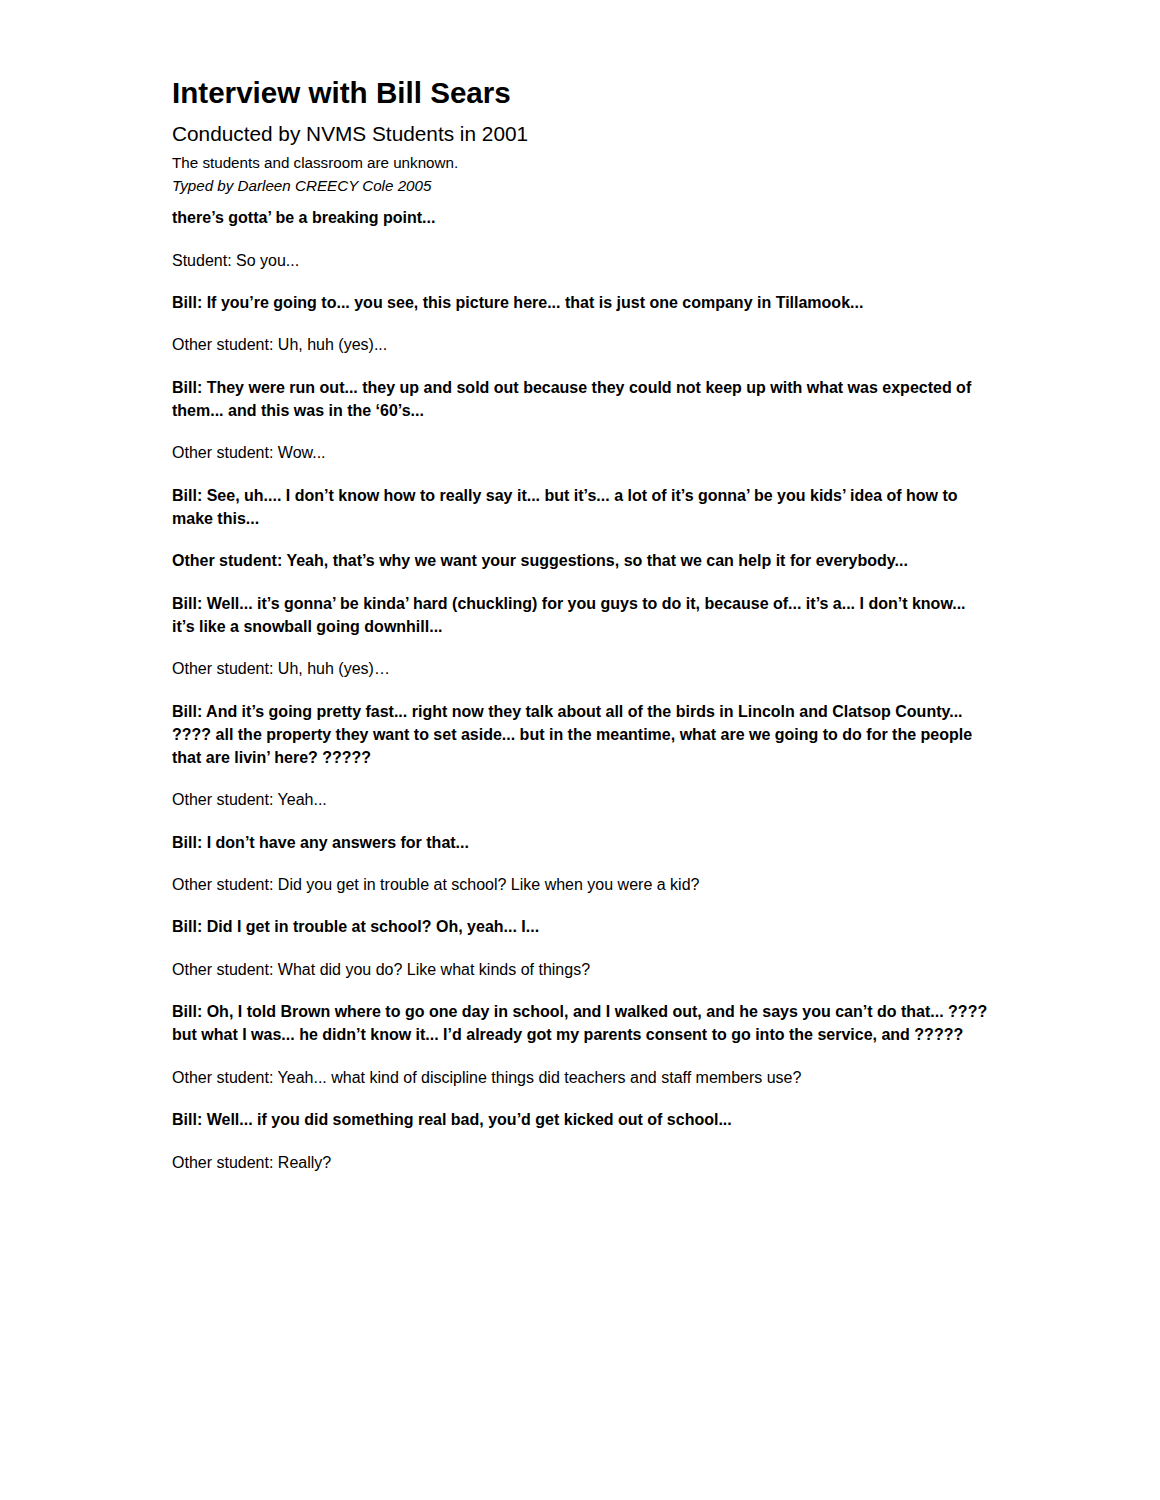Interview with Bill Sears
Conducted by NVMS Students in 2001
The students and classroom are unknown.
Typed by Darleen CREECY Cole 2005
there’s gotta’ be a breaking point...
Student: So you...
Bill: If you’re going to... you see, this picture here... that is just one company in Tillamook...
Other student: Uh, huh (yes)...
Bill: They were run out... they up and sold out because they could not keep up with what was expected of them... and this was in the ‘60’s...
Other student: Wow...
Bill: See, uh.... I don’t know how to really say it... but it’s... a lot of it’s gonna’ be you kids’ idea of how to make this...
Other student: Yeah, that’s why we want your suggestions, so that we can help it for everybody...
Bill: Well... it’s gonna’ be kinda’ hard (chuckling) for you guys to do it, because of... it’s a... I don’t know... it’s like a snowball going downhill...
Other student: Uh, huh (yes)…
Bill: And it’s going pretty fast... right now they talk about all of the birds in Lincoln and Clatsop County... ???? all the property they want to set aside... but in the meantime, what are we going to do for the people that are livin’ here? ?????
Other student: Yeah...
Bill: I don’t have any answers for that...
Other student: Did you get in trouble at school? Like when you were a kid?
Bill: Did I get in trouble at school? Oh, yeah... I...
Other student: What did you do? Like what kinds of things?
Bill: Oh, I told Brown where to go one day in school, and I walked out, and he says you can’t do that... ???? but what I was... he didn’t know it... I’d already got my parents consent to go into the service, and ?????
Other student: Yeah... what kind of discipline things did teachers and staff members use?
Bill: Well... if you did something real bad, you’d get kicked out of school...
Other student: Really?